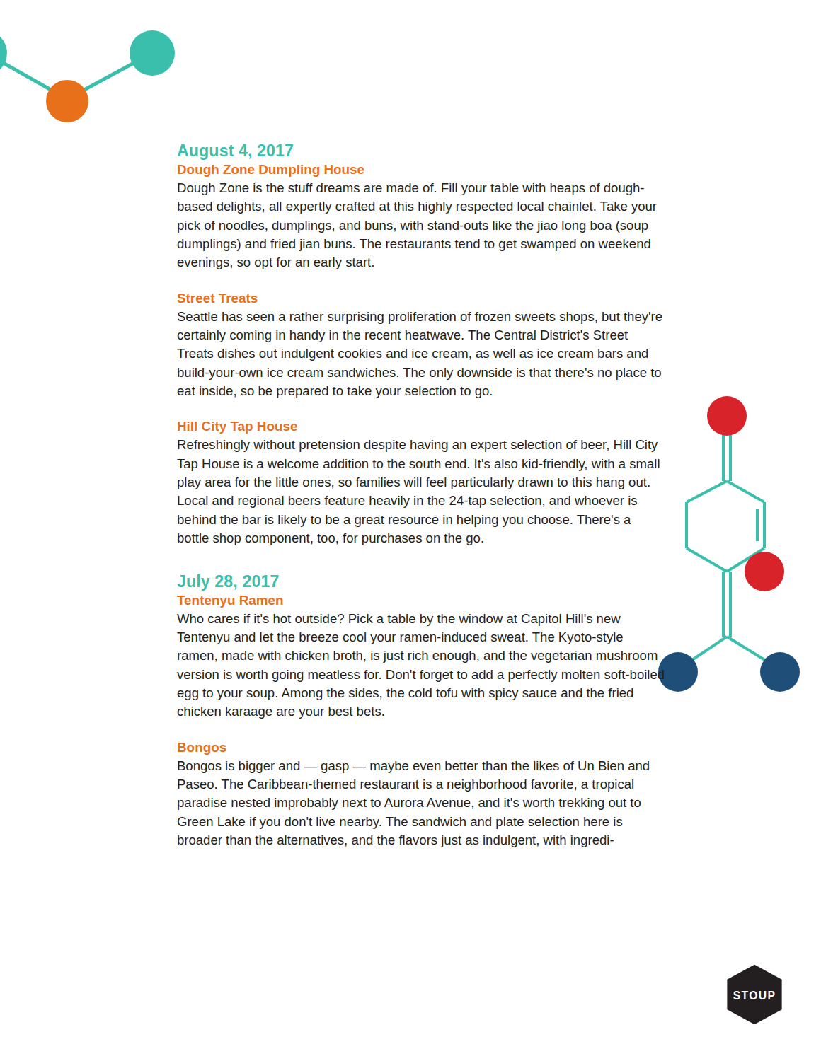August 4, 2017
Dough Zone Dumpling House
Dough Zone is the stuff dreams are made of. Fill your table with heaps of dough-based delights, all expertly crafted at this highly respected local chainlet. Take your pick of noodles, dumplings, and buns, with stand-outs like the jiao long boa (soup dumplings) and fried jian buns. The restaurants tend to get swamped on weekend evenings, so opt for an early start.
Street Treats
Seattle has seen a rather surprising proliferation of frozen sweets shops, but they're certainly coming in handy in the recent heatwave. The Central District's Street Treats dishes out indulgent cookies and ice cream, as well as ice cream bars and build-your-own ice cream sandwiches. The only downside is that there's no place to eat inside, so be prepared to take your selection to go.
Hill City Tap House
Refreshingly without pretension despite having an expert selection of beer, Hill City Tap House is a welcome addition to the south end. It's also kid-friendly, with a small play area for the little ones, so families will feel particularly drawn to this hang out. Local and regional beers feature heavily in the 24-tap selection, and whoever is behind the bar is likely to be a great resource in helping you choose. There's a bottle shop component, too, for purchases on the go.
July 28, 2017
Tentenyu Ramen
Who cares if it's hot outside? Pick a table by the window at Capitol Hill's new Tentenyu and let the breeze cool your ramen-induced sweat. The Kyoto-style ramen, made with chicken broth, is just rich enough, and the vegetarian mushroom version is worth going meatless for. Don't forget to add a perfectly molten soft-boiled egg to your soup. Among the sides, the cold tofu with spicy sauce and the fried chicken karaage are your best bets.
Bongos
Bongos is bigger and — gasp — maybe even better than the likes of Un Bien and Paseo. The Caribbean-themed restaurant is a neighborhood favorite, a tropical paradise nested improbably next to Aurora Avenue, and it's worth trekking out to Green Lake if you don't live nearby. The sandwich and plate selection here is broader than the alternatives, and the flavors just as indulgent, with ingredi-
STOUP